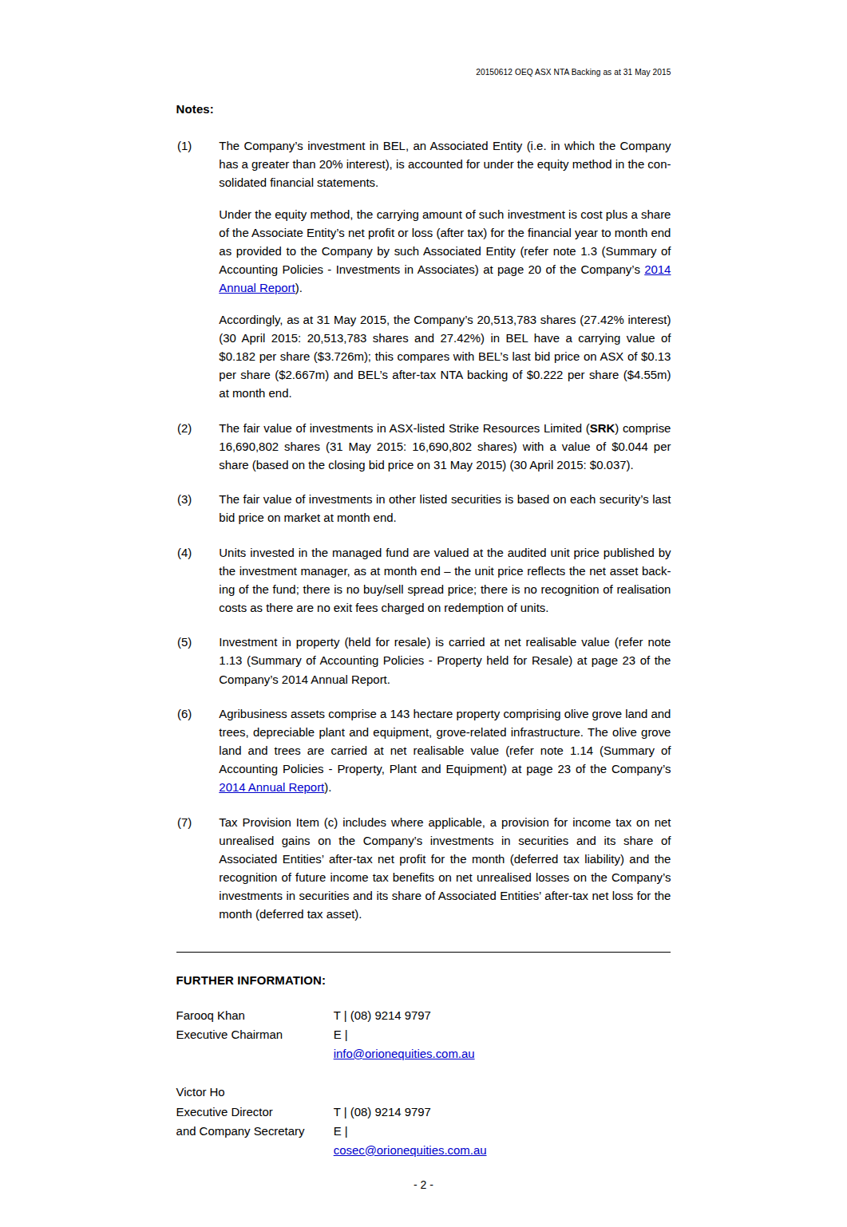20150612 OEQ ASX NTA Backing as at 31 May 2015
Notes:
(1)
The Company’s investment in BEL, an Associated Entity (i.e. in which the Company has a greater than 20% interest), is accounted for under the equity method in the consolidated financial statements.
Under the equity method, the carrying amount of such investment is cost plus a share of the Associate Entity’s net profit or loss (after tax) for the financial year to month end as provided to the Company by such Associated Entity (refer note 1.3 (Summary of Accounting Policies - Investments in Associates) at page 20 of the Company’s 2014 Annual Report).
Accordingly, as at 31 May 2015, the Company’s 20,513,783 shares (27.42% interest) (30 April 2015: 20,513,783 shares and 27.42%) in BEL have a carrying value of $0.182 per share ($3.726m); this compares with BEL’s last bid price on ASX of $0.13 per share ($2.667m) and BEL’s after-tax NTA backing of $0.222 per share ($4.55m) at month end.
(2)
The fair value of investments in ASX-listed Strike Resources Limited (SRK) comprise 16,690,802 shares (31 May 2015: 16,690,802 shares) with a value of $0.044 per share (based on the closing bid price on 31 May 2015) (30 April 2015: $0.037).
(3)
The fair value of investments in other listed securities is based on each security’s last bid price on market at month end.
(4)
Units invested in the managed fund are valued at the audited unit price published by the investment manager, as at month end – the unit price reflects the net asset backing of the fund; there is no buy/sell spread price; there is no recognition of realisation costs as there are no exit fees charged on redemption of units.
(5)
Investment in property (held for resale) is carried at net realisable value (refer note 1.13 (Summary of Accounting Policies - Property held for Resale) at page 23 of the Company’s 2014 Annual Report.
(6)
Agribusiness assets comprise a 143 hectare property comprising olive grove land and trees, depreciable plant and equipment, grove-related infrastructure. The olive grove land and trees are carried at net realisable value (refer note 1.14 (Summary of Accounting Policies - Property, Plant and Equipment) at page 23 of the Company’s 2014 Annual Report).
(7)
Tax Provision Item (c) includes where applicable, a provision for income tax on net unrealised gains on the Company’s investments in securities and its share of Associated Entities’ after-tax net profit for the month (deferred tax liability) and the recognition of future income tax benefits on net unrealised losses on the Company’s investments in securities and its share of Associated Entities’ after-tax net loss for the month (deferred tax asset).
FURTHER INFORMATION:
| Farooq Khan | T / (08) 9214 9797 |
| Executive Chairman | E / info@orionequities.com.au |
| Victor Ho | |
| Executive Director | T / (08) 9214 9797 |
| and Company Secretary | E / cosec@orionequities.com.au |
- 2 -